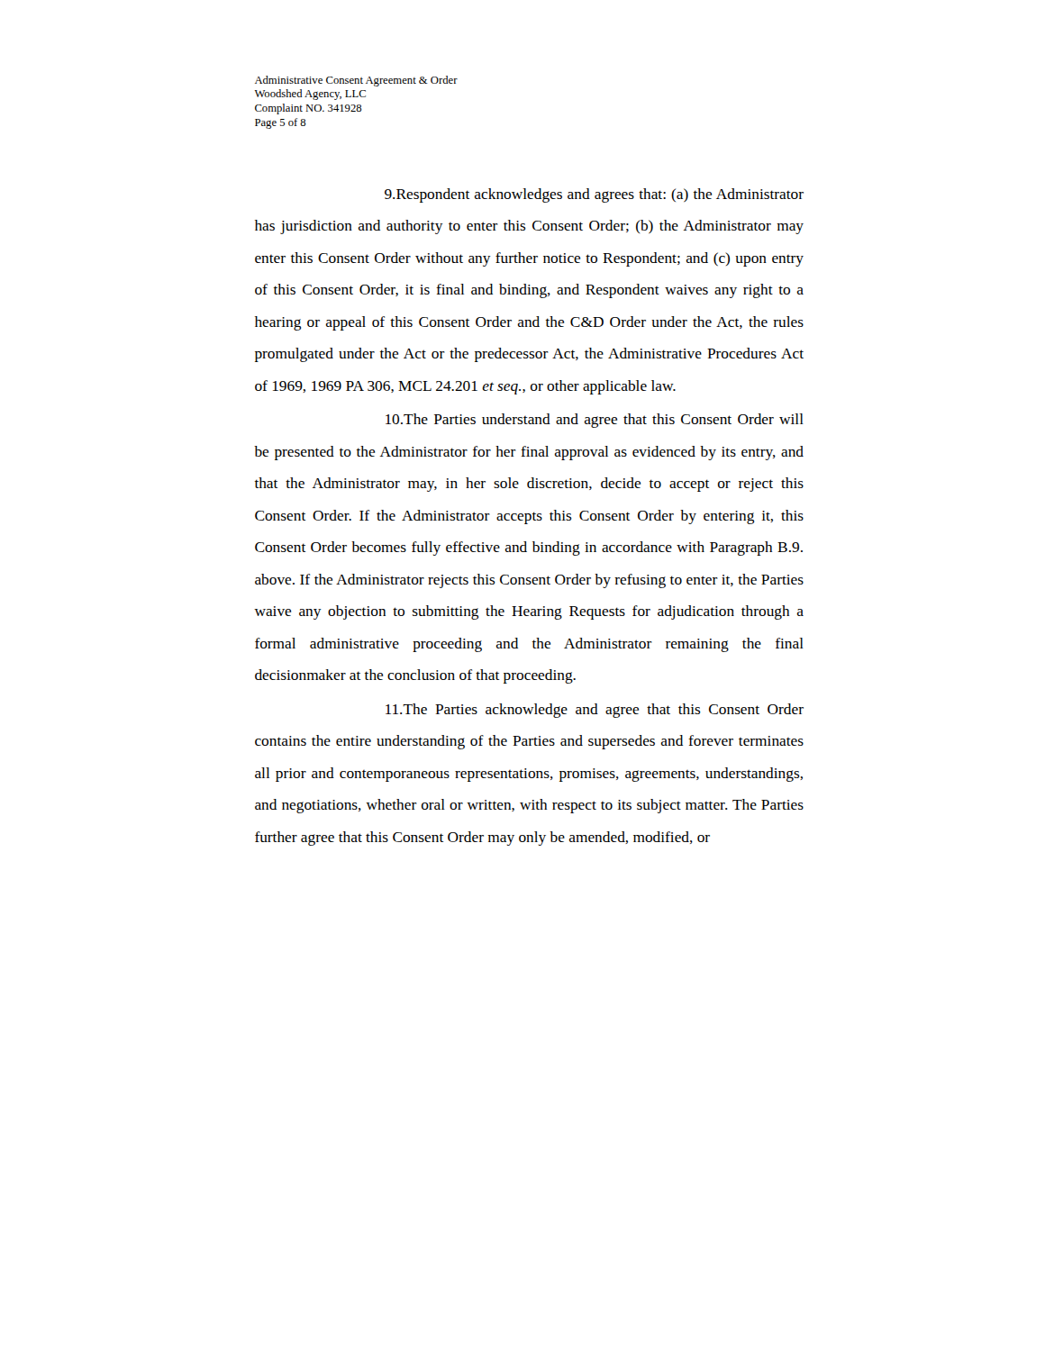Administrative Consent Agreement & Order
Woodshed Agency, LLC
Complaint NO. 341928
Page 5 of 8
9. Respondent acknowledges and agrees that: (a) the Administrator has jurisdiction and authority to enter this Consent Order; (b) the Administrator may enter this Consent Order without any further notice to Respondent; and (c) upon entry of this Consent Order, it is final and binding, and Respondent waives any right to a hearing or appeal of this Consent Order and the C&D Order under the Act, the rules promulgated under the Act or the predecessor Act, the Administrative Procedures Act of 1969, 1969 PA 306, MCL 24.201 et seq., or other applicable law.
10. The Parties understand and agree that this Consent Order will be presented to the Administrator for her final approval as evidenced by its entry, and that the Administrator may, in her sole discretion, decide to accept or reject this Consent Order. If the Administrator accepts this Consent Order by entering it, this Consent Order becomes fully effective and binding in accordance with Paragraph B.9. above. If the Administrator rejects this Consent Order by refusing to enter it, the Parties waive any objection to submitting the Hearing Requests for adjudication through a formal administrative proceeding and the Administrator remaining the final decisionmaker at the conclusion of that proceeding.
11. The Parties acknowledge and agree that this Consent Order contains the entire understanding of the Parties and supersedes and forever terminates all prior and contemporaneous representations, promises, agreements, understandings, and negotiations, whether oral or written, with respect to its subject matter. The Parties further agree that this Consent Order may only be amended, modified, or